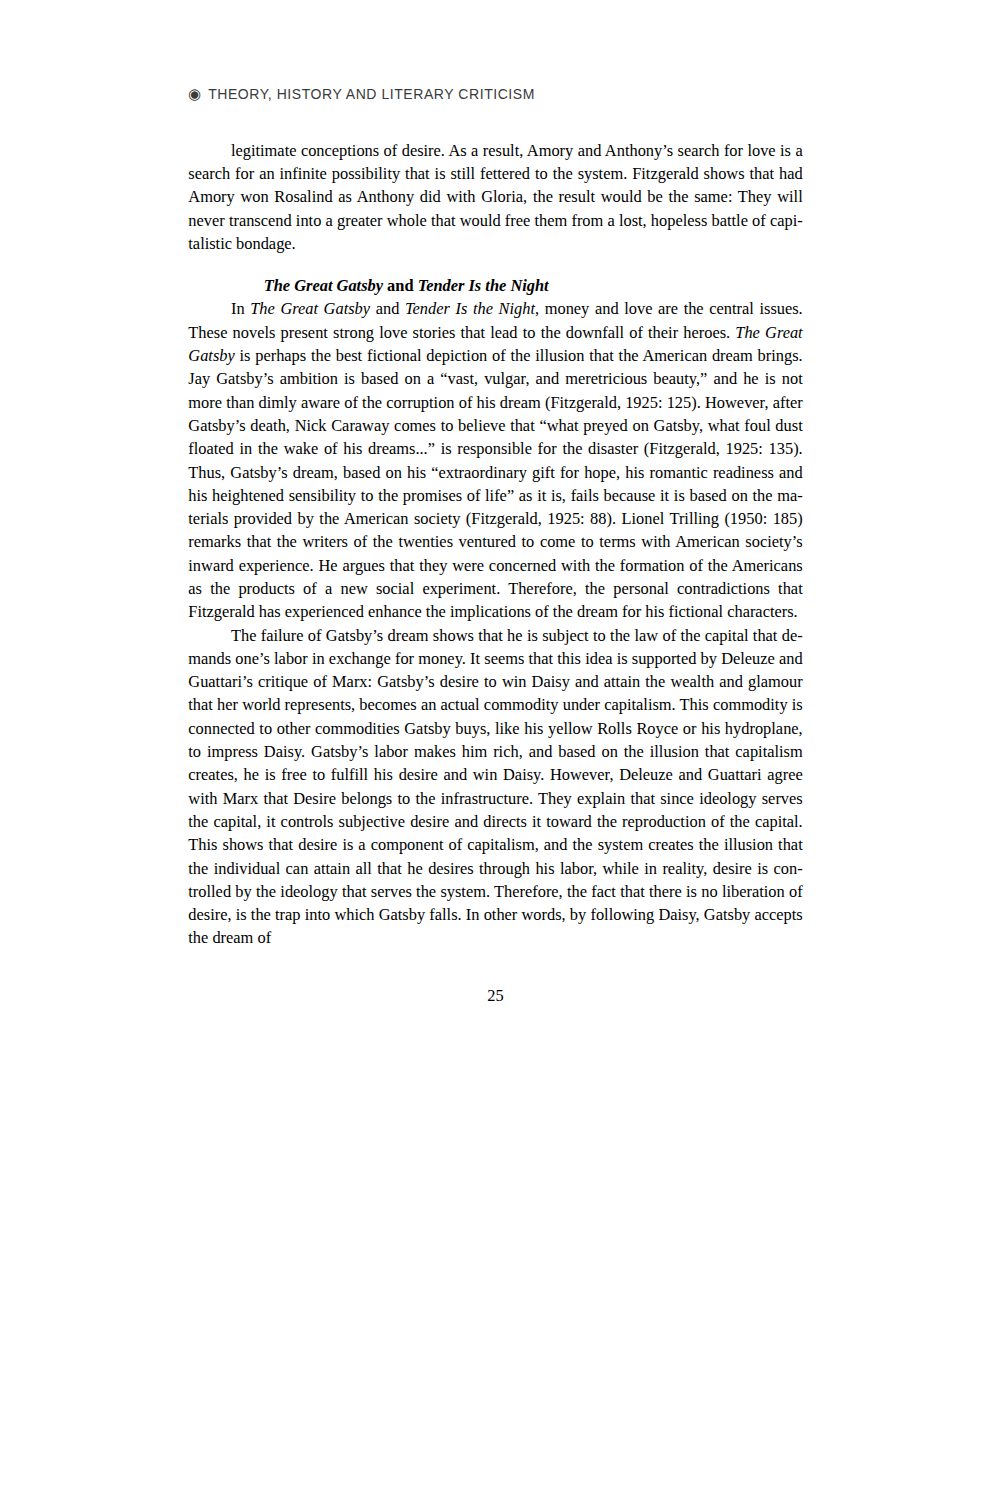◉Theory, History and Literary Criticism
legitimate conceptions of desire. As a result, Amory and Anthony’s search for love is a search for an infinite possibility that is still fettered to the system. Fitzgerald shows that had Amory won Rosalind as Anthony did with Gloria, the result would be the same: They will never transcend into a greater whole that would free them from a lost, hopeless battle of capitalistic bondage.
The Great Gatsby and Tender Is the Night
In The Great Gatsby and Tender Is the Night, money and love are the central issues. These novels present strong love stories that lead to the downfall of their heroes. The Great Gatsby is perhaps the best fictional depiction of the illusion that the American dream brings. Jay Gatsby’s ambition is based on a “vast, vulgar, and meretricious beauty,” and he is not more than dimly aware of the corruption of his dream (Fitzgerald, 1925: 125). However, after Gatsby’s death, Nick Caraway comes to believe that “what preyed on Gatsby, what foul dust floated in the wake of his dreams...” is responsible for the disaster (Fitzgerald, 1925: 135). Thus, Gatsby’s dream, based on his “extraordinary gift for hope, his romantic readiness and his heightened sensibility to the promises of life” as it is, fails because it is based on the materials provided by the American society (Fitzgerald, 1925: 88). Lionel Trilling (1950: 185) remarks that the writers of the twenties ventured to come to terms with American society’s inward experience. He argues that they were concerned with the formation of the Americans as the products of a new social experiment. Therefore, the personal contradictions that Fitzgerald has experienced enhance the implications of the dream for his fictional characters.
The failure of Gatsby’s dream shows that he is subject to the law of the capital that demands one’s labor in exchange for money. It seems that this idea is supported by Deleuze and Guattari’s critique of Marx: Gatsby’s desire to win Daisy and attain the wealth and glamour that her world represents, becomes an actual commodity under capitalism. This commodity is connected to other commodities Gatsby buys, like his yellow Rolls Royce or his hydroplane, to impress Daisy. Gatsby’s labor makes him rich, and based on the illusion that capitalism creates, he is free to fulfill his desire and win Daisy. However, Deleuze and Guattari agree with Marx that Desire belongs to the infrastructure. They explain that since ideology serves the capital, it controls subjective desire and directs it toward the reproduction of the capital. This shows that desire is a component of capitalism, and the system creates the illusion that the individual can attain all that he desires through his labor, while in reality, desire is controlled by the ideology that serves the system. Therefore, the fact that there is no liberation of desire, is the trap into which Gatsby falls. In other words, by following Daisy, Gatsby accepts the dream of
25